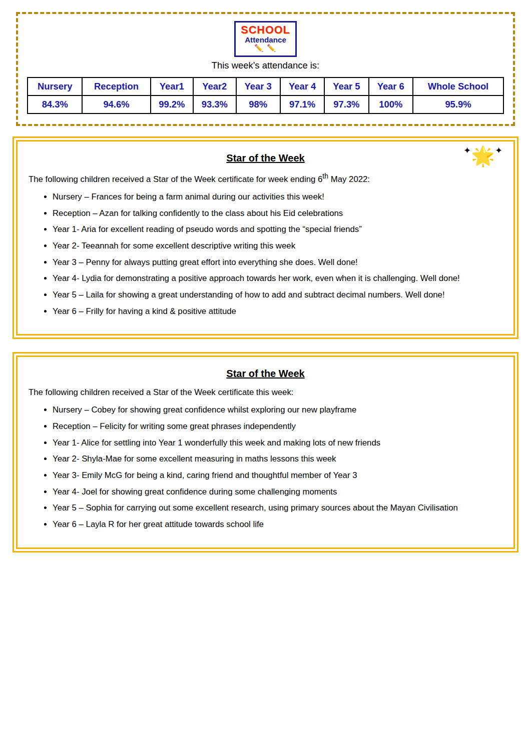SCHOOL
Attendance
✏️ ✏️
This week’s attendance is:
| Nursery | Reception | Year1 | Year2 | Year 3 | Year 4 | Year 5 | Year 6 | Whole School |
| --- | --- | --- | --- | --- | --- | --- | --- | --- |
| 84.3% | 94.6% | 99.2% | 93.3% | 98% | 97.1% | 97.3% | 100% | 95.9% |
✦🌟✦
Star of the Week
The following children received a Star of the Week certificate for week ending 6th May 2022:
Nursery – Frances for being a farm animal during our activities this week!
Reception – Azan for talking confidently to the class about his Eid celebrations
Year 1- Aria for excellent reading of pseudo words and spotting the “special friends”
Year 2- Teeannah for some excellent descriptive writing this week
Year 3 – Penny for always putting great effort into everything she does. Well done!
Year 4- Lydia for demonstrating a positive approach towards her work, even when it is challenging. Well done!
Year 5 – Laila for showing a great understanding of how to add and subtract decimal numbers. Well done!
Year 6 – Frilly for having a kind & positive attitude
Star of the Week
The following children received a Star of the Week certificate this week:
Nursery – Cobey for showing great confidence whilst exploring our new playframe
Reception – Felicity for writing some great phrases independently
Year 1- Alice for settling into Year 1 wonderfully this week and making lots of new friends
Year 2- Shyla-Mae for some excellent measuring in maths lessons this week
Year 3- Emily McG for being a kind, caring friend and thoughtful member of Year 3
Year 4- Joel for showing great confidence during some challenging moments
Year 5 – Sophia for carrying out some excellent research, using primary sources about the Mayan Civilisation
Year 6 – Layla R for her great attitude towards school life